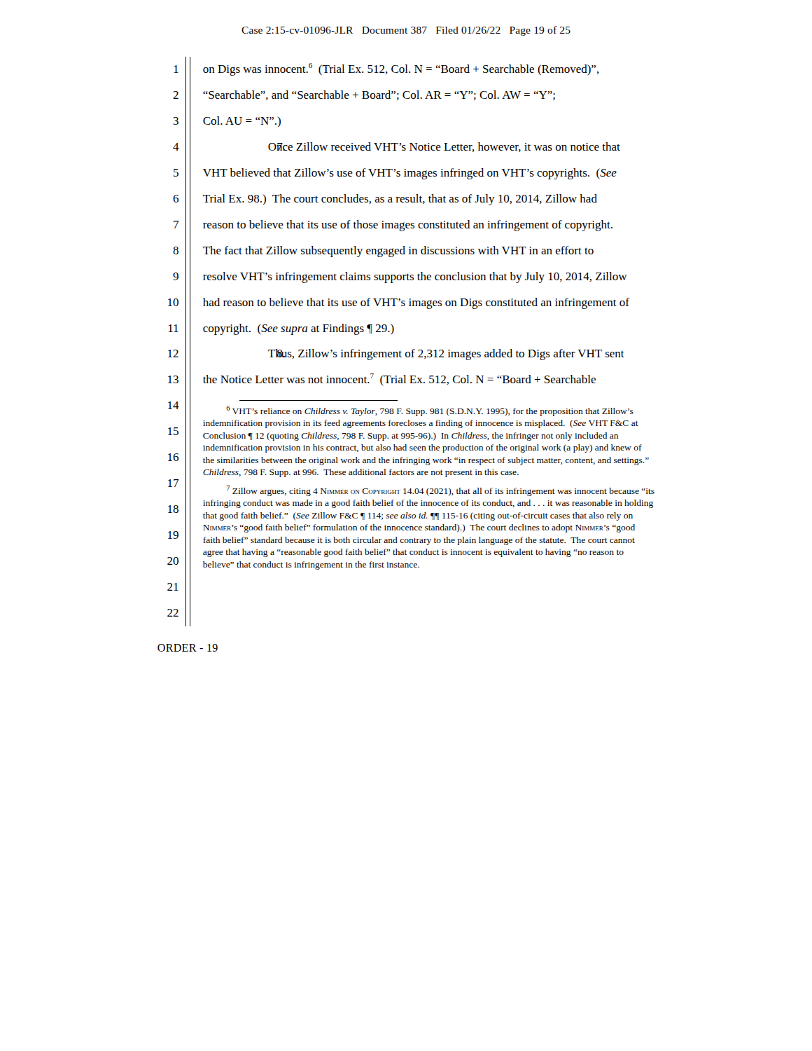Case 2:15-cv-01096-JLR Document 387 Filed 01/26/22 Page 19 of 25
1
2
3
4
5
6
7
8
9
10
11
12
13
14
15
16
17
18
19
20
21
22
on Digs was innocent.6 (Trial Ex. 512, Col. N = “Board + Searchable (Removed)”,
“Searchable”, and “Searchable + Board”; Col. AR = “Y”; Col. AW = “Y”;
Col. AU = “N”.)
7. Once Zillow received VHT’s Notice Letter, however, it was on notice that
VHT believed that Zillow’s use of VHT’s images infringed on VHT’s copyrights. (See
Trial Ex. 98.) The court concludes, as a result, that as of July 10, 2014, Zillow had
reason to believe that its use of those images constituted an infringement of copyright.
The fact that Zillow subsequently engaged in discussions with VHT in an effort to
resolve VHT’s infringement claims supports the conclusion that by July 10, 2014, Zillow
had reason to believe that its use of VHT’s images on Digs constituted an infringement of
copyright. (See supra at Findings ¶ 29.)
8. Thus, Zillow’s infringement of 2,312 images added to Digs after VHT sent
the Notice Letter was not innocent.7 (Trial Ex. 512, Col. N = “Board + Searchable
6 VHT’s reliance on Childress v. Taylor, 798 F. Supp. 981 (S.D.N.Y. 1995), for the proposition that Zillow’s indemnification provision in its feed agreements forecloses a finding of innocence is misplaced. (See VHT F&C at Conclusion ¶ 12 (quoting Childress, 798 F. Supp. at 995-96).) In Childress, the infringer not only included an indemnification provision in his contract, but also had seen the production of the original work (a play) and knew of the similarities between the original work and the infringing work “in respect of subject matter, content, and settings.” Childress, 798 F. Supp. at 996. These additional factors are not present in this case.
7 Zillow argues, citing 4 Nimmer on Copyright 14.04 (2021), that all of its infringement was innocent because “its infringing conduct was made in a good faith belief of the innocence of its conduct, and . . . it was reasonable in holding that good faith belief.” (See Zillow F&C ¶ 114; see also id. ¶¶ 115-16 (citing out-of-circuit cases that also rely on Nimmer’s “good faith belief” formulation of the innocence standard).) The court declines to adopt Nimmer’s “good faith belief” standard because it is both circular and contrary to the plain language of the statute. The court cannot agree that having a “reasonable good faith belief” that conduct is innocent is equivalent to having “no reason to believe” that conduct is infringement in the first instance.
ORDER - 19